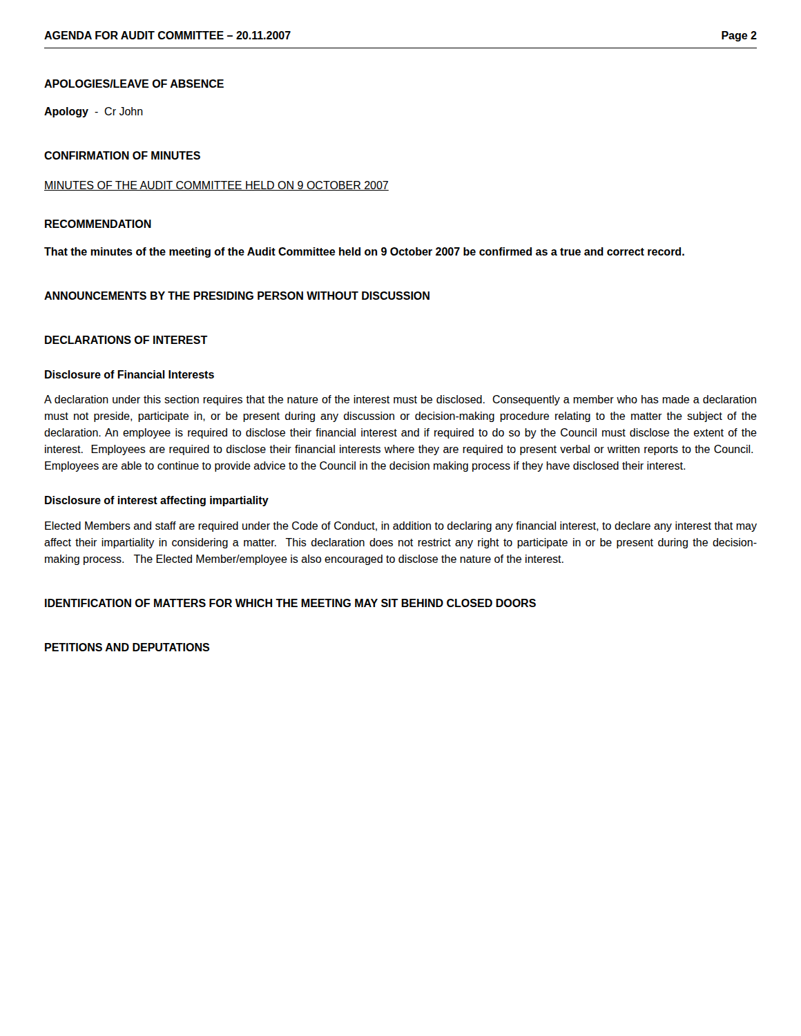Agenda for Audit Committee – 20.11.2007 Page 2
Apologies/Leave of Absence
Apology - Cr John
Confirmation of Minutes
MINUTES OF THE AUDIT COMMITTEE HELD ON 9 OCTOBER 2007
Recommendation
That the minutes of the meeting of the Audit Committee held on 9 October 2007 be confirmed as a true and correct record.
Announcements by the Presiding Person without Discussion
Declarations of Interest
Disclosure of Financial Interests
A declaration under this section requires that the nature of the interest must be disclosed. Consequently a member who has made a declaration must not preside, participate in, or be present during any discussion or decision-making procedure relating to the matter the subject of the declaration. An employee is required to disclose their financial interest and if required to do so by the Council must disclose the extent of the interest. Employees are required to disclose their financial interests where they are required to present verbal or written reports to the Council. Employees are able to continue to provide advice to the Council in the decision making process if they have disclosed their interest.
Disclosure of interest affecting impartiality
Elected Members and staff are required under the Code of Conduct, in addition to declaring any financial interest, to declare any interest that may affect their impartiality in considering a matter. This declaration does not restrict any right to participate in or be present during the decision-making process. The Elected Member/employee is also encouraged to disclose the nature of the interest.
Identification of Matters for which the Meeting may sit behind Closed Doors
Petitions and Deputations